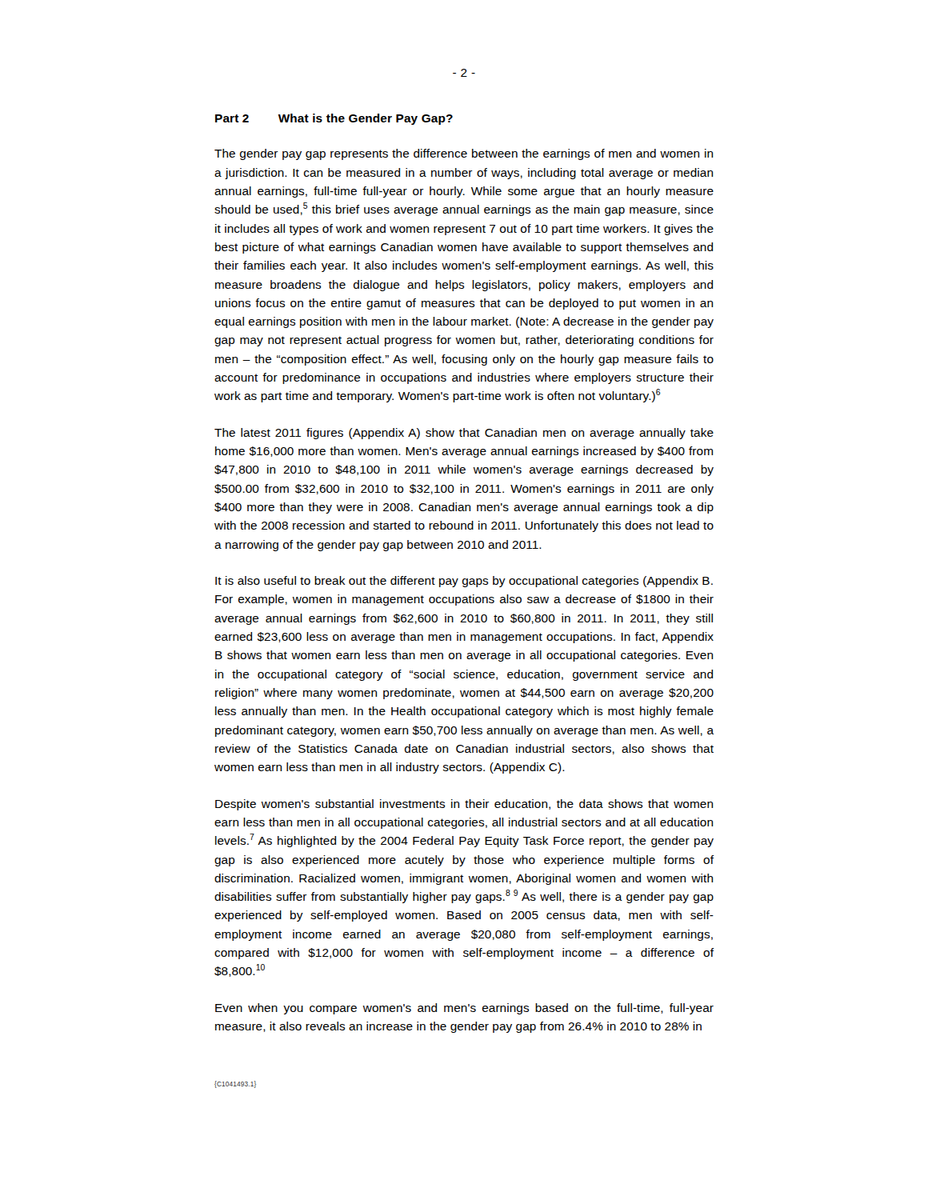- 2 -
Part 2 What is the Gender Pay Gap?
The gender pay gap represents the difference between the earnings of men and women in a jurisdiction. It can be measured in a number of ways, including total average or median annual earnings, full-time full-year or hourly. While some argue that an hourly measure should be used,5 this brief uses average annual earnings as the main gap measure, since it includes all types of work and women represent 7 out of 10 part time workers. It gives the best picture of what earnings Canadian women have available to support themselves and their families each year. It also includes women's self-employment earnings. As well, this measure broadens the dialogue and helps legislators, policy makers, employers and unions focus on the entire gamut of measures that can be deployed to put women in an equal earnings position with men in the labour market. (Note: A decrease in the gender pay gap may not represent actual progress for women but, rather, deteriorating conditions for men – the “composition effect.” As well, focusing only on the hourly gap measure fails to account for predominance in occupations and industries where employers structure their work as part time and temporary. Women's part-time work is often not voluntary.)6
The latest 2011 figures (Appendix A) show that Canadian men on average annually take home $16,000 more than women. Men's average annual earnings increased by $400 from $47,800 in 2010 to $48,100 in 2011 while women's average earnings decreased by $500.00 from $32,600 in 2010 to $32,100 in 2011. Women's earnings in 2011 are only $400 more than they were in 2008. Canadian men's average annual earnings took a dip with the 2008 recession and started to rebound in 2011. Unfortunately this does not lead to a narrowing of the gender pay gap between 2010 and 2011.
It is also useful to break out the different pay gaps by occupational categories (Appendix B. For example, women in management occupations also saw a decrease of $1800 in their average annual earnings from $62,600 in 2010 to $60,800 in 2011. In 2011, they still earned $23,600 less on average than men in management occupations. In fact, Appendix B shows that women earn less than men on average in all occupational categories. Even in the occupational category of “social science, education, government service and religion” where many women predominate, women at $44,500 earn on average $20,200 less annually than men. In the Health occupational category which is most highly female predominant category, women earn $50,700 less annually on average than men. As well, a review of the Statistics Canada date on Canadian industrial sectors, also shows that women earn less than men in all industry sectors. (Appendix C).
Despite women's substantial investments in their education, the data shows that women earn less than men in all occupational categories, all industrial sectors and at all education levels.7 As highlighted by the 2004 Federal Pay Equity Task Force report, the gender pay gap is also experienced more acutely by those who experience multiple forms of discrimination. Racialized women, immigrant women, Aboriginal women and women with disabilities suffer from substantially higher pay gaps.8 9 As well, there is a gender pay gap experienced by self-employed women. Based on 2005 census data, men with self-employment income earned an average $20,080 from self-employment earnings, compared with $12,000 for women with self-employment income – a difference of $8,800.10
Even when you compare women's and men's earnings based on the full-time, full-year measure, it also reveals an increase in the gender pay gap from 26.4% in 2010 to 28% in
{C1041493.1}